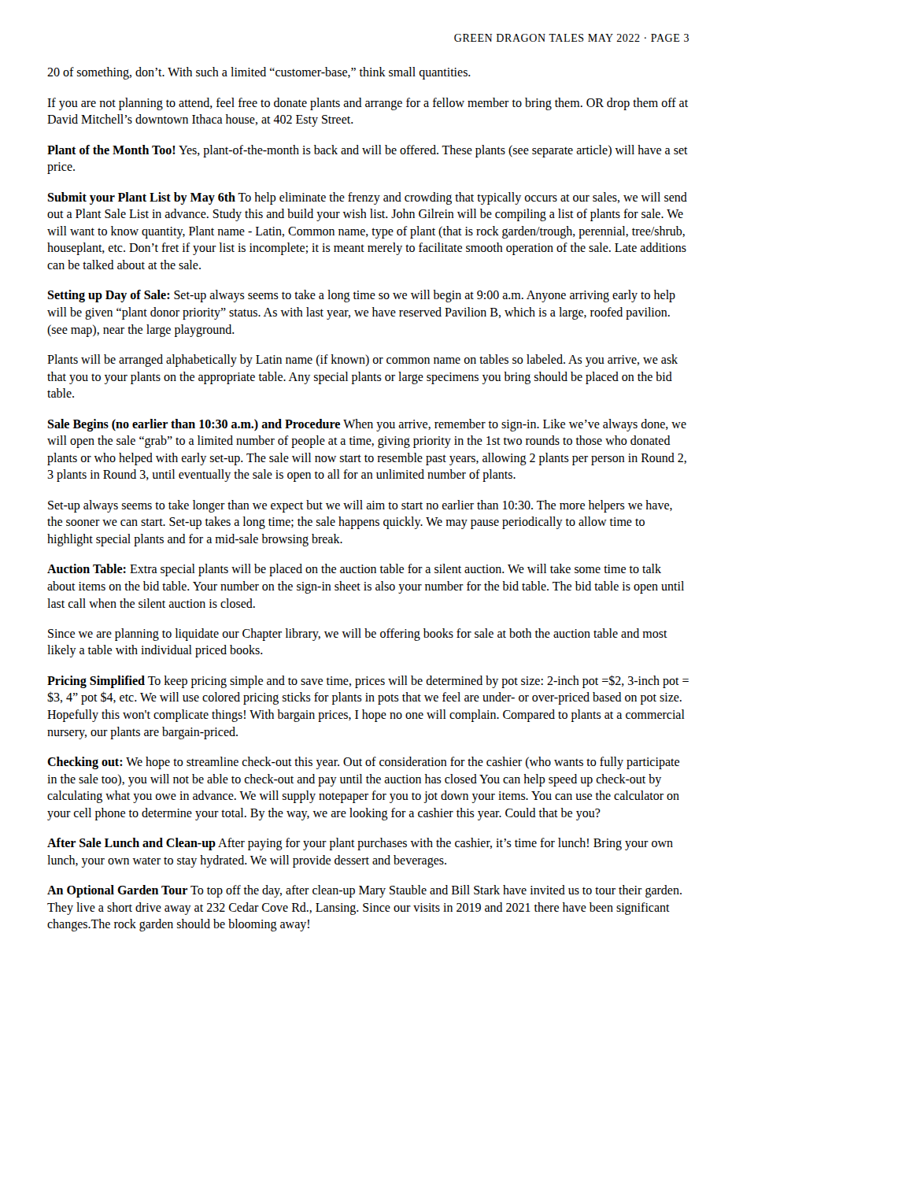GREEN DRAGON TALES MAY 2022 · PAGE 3
20 of something, don’t. With such a limited “customer-base,” think small quantities.
If you are not planning to attend, feel free to donate plants and arrange for a fellow member to bring them. OR drop them off at David Mitchell’s downtown Ithaca house, at 402 Esty Street.
Plant of the Month Too! Yes, plant-of-the-month is back and will be offered. These plants (see separate article) will have a set price.
Submit your Plant List by May 6th To help eliminate the frenzy and crowding that typically occurs at our sales, we will send out a Plant Sale List in advance. Study this and build your wish list. John Gilrein will be compiling a list of plants for sale. We will want to know quantity, Plant name - Latin, Common name, type of plant (that is rock garden/trough, perennial, tree/shrub, houseplant, etc. Don’t fret if your list is incomplete; it is meant merely to facilitate smooth operation of the sale. Late additions can be talked about at the sale.
Setting up Day of Sale: Set-up always seems to take a long time so we will begin at 9:00 a.m. Anyone arriving early to help will be given “plant donor priority” status. As with last year, we have reserved Pavilion B, which is a large, roofed pavilion. (see map), near the large playground.
Plants will be arranged alphabetically by Latin name (if known) or common name on tables so labeled. As you arrive, we ask that you to your plants on the appropriate table. Any special plants or large specimens you bring should be placed on the bid table.
Sale Begins (no earlier than 10:30 a.m.) and Procedure When you arrive, remember to sign-in. Like we’ve always done, we will open the sale “grab” to a limited number of people at a time, giving priority in the 1st two rounds to those who donated plants or who helped with early set-up. The sale will now start to resemble past years, allowing 2 plants per person in Round 2, 3 plants in Round 3, until eventually the sale is open to all for an unlimited number of plants.
Set-up always seems to take longer than we expect but we will aim to start no earlier than 10:30. The more helpers we have, the sooner we can start. Set-up takes a long time; the sale happens quickly. We may pause periodically to allow time to highlight special plants and for a mid-sale browsing break.
Auction Table: Extra special plants will be placed on the auction table for a silent auction. We will take some time to talk about items on the bid table. Your number on the sign-in sheet is also your number for the bid table. The bid table is open until last call when the silent auction is closed.
Since we are planning to liquidate our Chapter library, we will be offering books for sale at both the auction table and most likely a table with individual priced books.
Pricing Simplified To keep pricing simple and to save time, prices will be determined by pot size: 2-inch pot =$2, 3-inch pot = $3, 4” pot $4, etc. We will use colored pricing sticks for plants in pots that we feel are under- or over-priced based on pot size. Hopefully this won't complicate things! With bargain prices, I hope no one will complain. Compared to plants at a commercial nursery, our plants are bargain-priced.
Checking out: We hope to streamline check-out this year. Out of consideration for the cashier (who wants to fully participate in the sale too), you will not be able to check-out and pay until the auction has closed You can help speed up check-out by calculating what you owe in advance. We will supply notepaper for you to jot down your items. You can use the calculator on your cell phone to determine your total. By the way, we are looking for a cashier this year. Could that be you?
After Sale Lunch and Clean-up After paying for your plant purchases with the cashier, it’s time for lunch! Bring your own lunch, your own water to stay hydrated. We will provide dessert and beverages.
An Optional Garden Tour To top off the day, after clean-up Mary Stauble and Bill Stark have invited us to tour their garden. They live a short drive away at 232 Cedar Cove Rd., Lansing. Since our visits in 2019 and 2021 there have been significant changes.The rock garden should be blooming away!